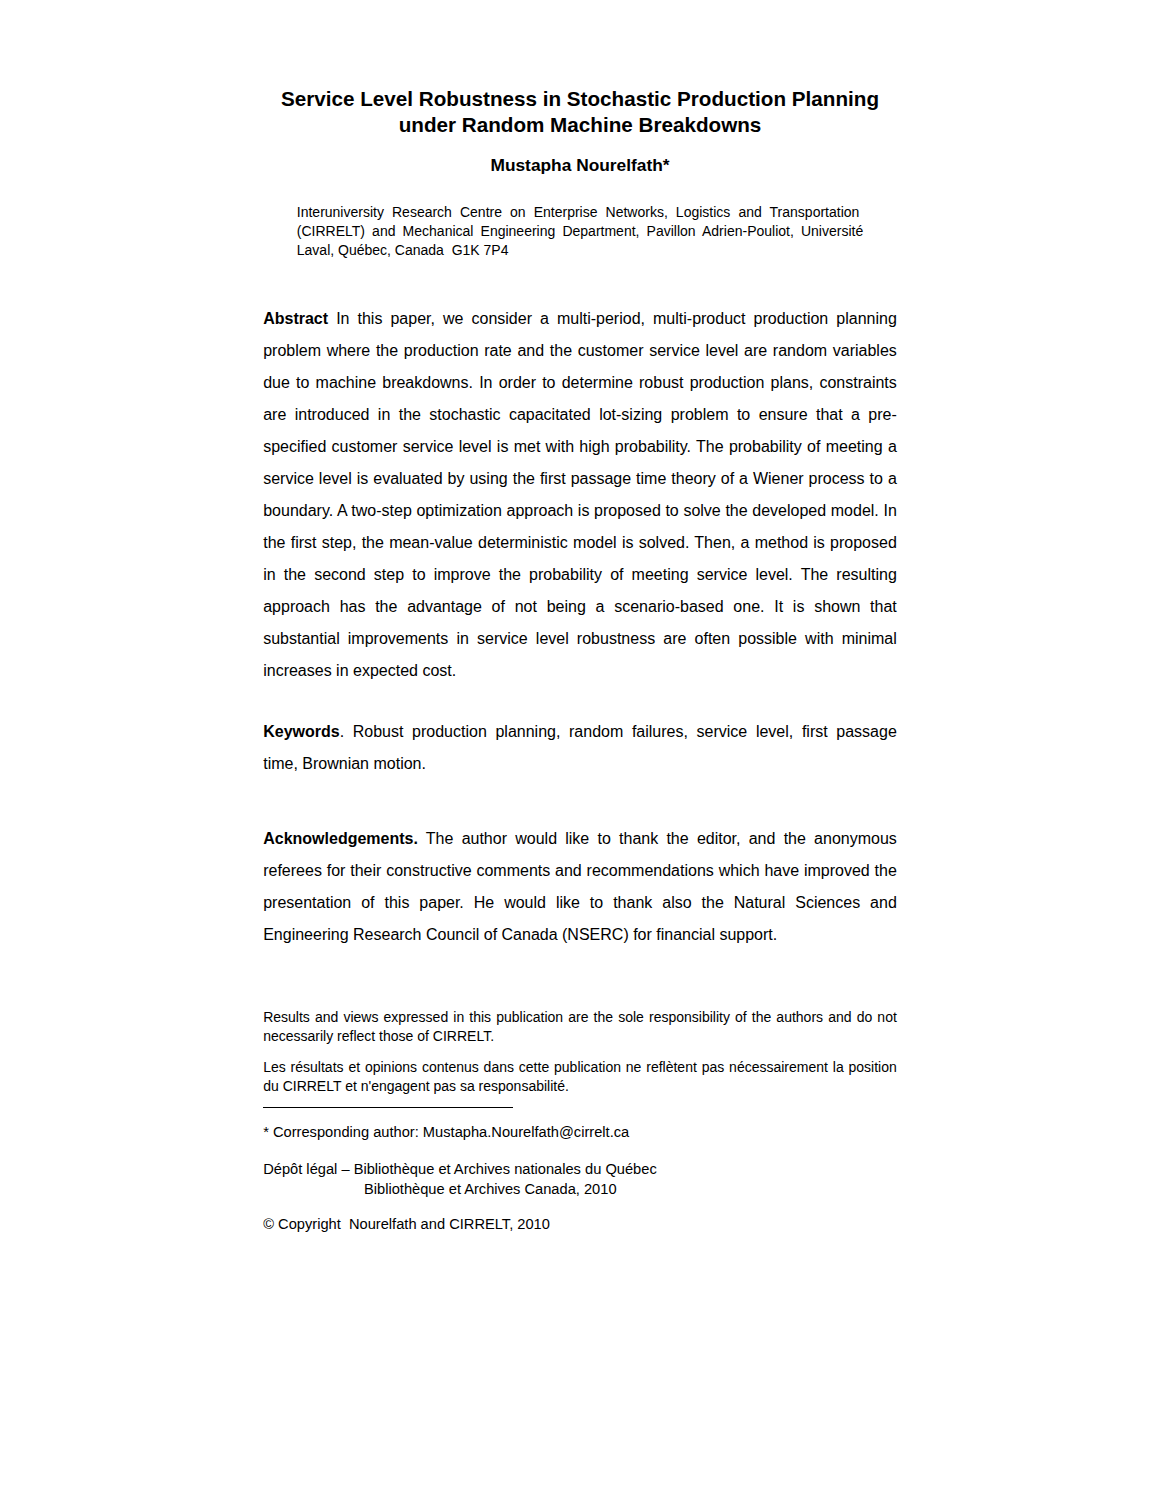Service Level Robustness in Stochastic Production Planning
under Random Machine Breakdowns
Mustapha Nourelfath*
Interuniversity Research Centre on Enterprise Networks, Logistics and Transportation (CIRRELT) and Mechanical Engineering Department, Pavillon Adrien-Pouliot, Université Laval, Québec, Canada G1K 7P4
Abstract In this paper, we consider a multi-period, multi-product production planning problem where the production rate and the customer service level are random variables due to machine breakdowns. In order to determine robust production plans, constraints are introduced in the stochastic capacitated lot-sizing problem to ensure that a pre-specified customer service level is met with high probability. The probability of meeting a service level is evaluated by using the first passage time theory of a Wiener process to a boundary. A two-step optimization approach is proposed to solve the developed model. In the first step, the mean-value deterministic model is solved. Then, a method is proposed in the second step to improve the probability of meeting service level. The resulting approach has the advantage of not being a scenario-based one. It is shown that substantial improvements in service level robustness are often possible with minimal increases in expected cost.
Keywords. Robust production planning, random failures, service level, first passage time, Brownian motion.
Acknowledgements. The author would like to thank the editor, and the anonymous referees for their constructive comments and recommendations which have improved the presentation of this paper. He would like to thank also the Natural Sciences and Engineering Research Council of Canada (NSERC) for financial support.
Results and views expressed in this publication are the sole responsibility of the authors and do not necessarily reflect those of CIRRELT.
Les résultats et opinions contenus dans cette publication ne reflètent pas nécessairement la position du CIRRELT et n'engagent pas sa responsabilité.
* Corresponding author: Mustapha.Nourelfath@cirrelt.ca
Dépôt légal – Bibliothèque et Archives nationales du QuébecBibliothèque et Archives Canada, 2010
© Copyright Nourelfath and CIRRELT, 2010